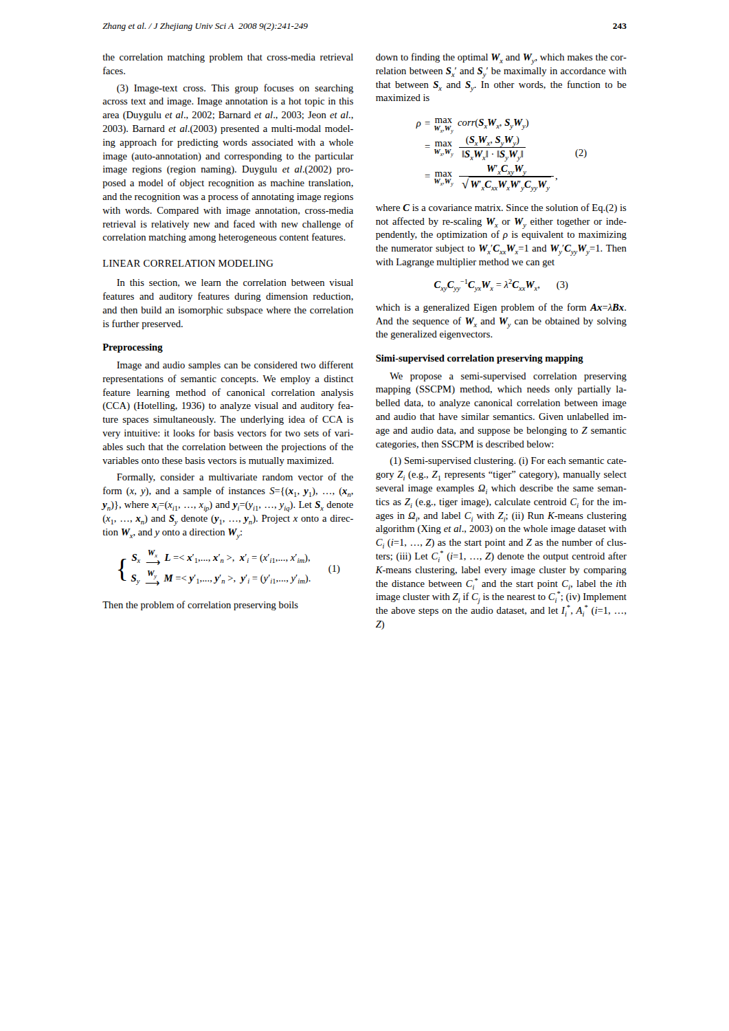Zhang et al. / J Zhejiang Univ Sci A 2008 9(2):241-249 243
the correlation matching problem that cross-media retrieval faces.
(3) Image-text cross. This group focuses on searching across text and image. Image annotation is a hot topic in this area (Duygulu et al., 2002; Barnard et al., 2003; Jeon et al., 2003). Barnard et al.(2003) presented a multi-modal modeling approach for predicting words associated with a whole image (auto-annotation) and corresponding to the particular image regions (region naming). Duygulu et al.(2002) proposed a model of object recognition as machine translation, and the recognition was a process of annotating image regions with words. Compared with image annotation, cross-media retrieval is relatively new and faced with new challenge of correlation matching among heterogeneous content features.
Linear correlation modeling
In this section, we learn the correlation between visual features and auditory features during dimension reduction, and then build an isomorphic subspace where the correlation is further preserved.
Preprocessing
Image and audio samples can be considered two different representations of semantic concepts. We employ a distinct feature learning method of canonical correlation analysis (CCA) (Hotelling, 1936) to analyze visual and auditory feature spaces simultaneously. The underlying idea of CCA is very intuitive: it looks for basis vectors for two sets of variables such that the correlation between the projections of the variables onto these basis vectors is mutually maximized.
Formally, consider a multivariate random vector of the form (x, y), and a sample of instances S={(x1, y1), …, (xn, yn)}, where xi=(xi1, …, xip) and yi=(yi1, …, yiq). Let Sx denote (x1, …, xn) and Sy denote (y1, …, yn). Project x onto a direction Wx, and y onto a direction Wy:
{ Sx Wx⟶ L =< x′1,..., x′n >, x′i = (x′i1,..., x′im), Sy Wy⟶ M =< y′1,..., y′n >, y′i = (y′i1,..., y′im).
(1)
Then the problem of correlation preserving boils
down to finding the optimal Wx and Wy, which makes the correlation between Sx′ and Sy′ be maximally in accordance with that between Sx and Sy. In other words, the function to be maximized is
ρ
=
max Wx,Wy corr(SxWx, SyWy)
=
max Wx,Wy (SxWx, SyWy) ‖SxWx‖ · ‖SyWy‖
=
max Wx,Wy W′xCxyWy √W′xCxxWxW′yCyyWy ,
(2)
where C is a covariance matrix. Since the solution of Eq.(2) is not affected by re-scaling Wx or Wy either together or independently, the optimization of ρ is equivalent to maximizing the numerator subject to Wx′CxxWx=1 and Wy′CyyWy=1. Then with Lagrange multiplier method we can get
CxyCyy−1CyxWx = λ2CxxWx,
(3)
which is a generalized Eigen problem of the form Ax=λBx. And the sequence of Wx and Wy can be obtained by solving the generalized eigenvectors.
Simi-supervised correlation preserving mapping
We propose a semi-supervised correlation preserving mapping (SSCPM) method, which needs only partially labelled data, to analyze canonical correlation between image and audio that have similar semantics. Given unlabelled image and audio data, and suppose be belonging to Z semantic categories, then SSCPM is described below:
(1) Semi-supervised clustering. (i) For each semantic category Zi (e.g., Z1 represents “tiger” category), manually select several image examples Ωi which describe the same semantics as Zi (e.g., tiger image), calculate centroid Ci for the images in Ωi, and label Ci with Zi; (ii) Run K-means clustering algorithm (Xing et al., 2003) on the whole image dataset with Ci (i=1, …, Z) as the start point and Z as the number of clusters; (iii) Let Ci* (i=1, …, Z) denote the output centroid after K-means clustering, label every image cluster by comparing the distance between Ci* and the start point Ci, label the ith image cluster with Zi if Cj is the nearest to Ci*; (iv) Implement the above steps on the audio dataset, and let Ii*, Ai* (i=1, …, Z)